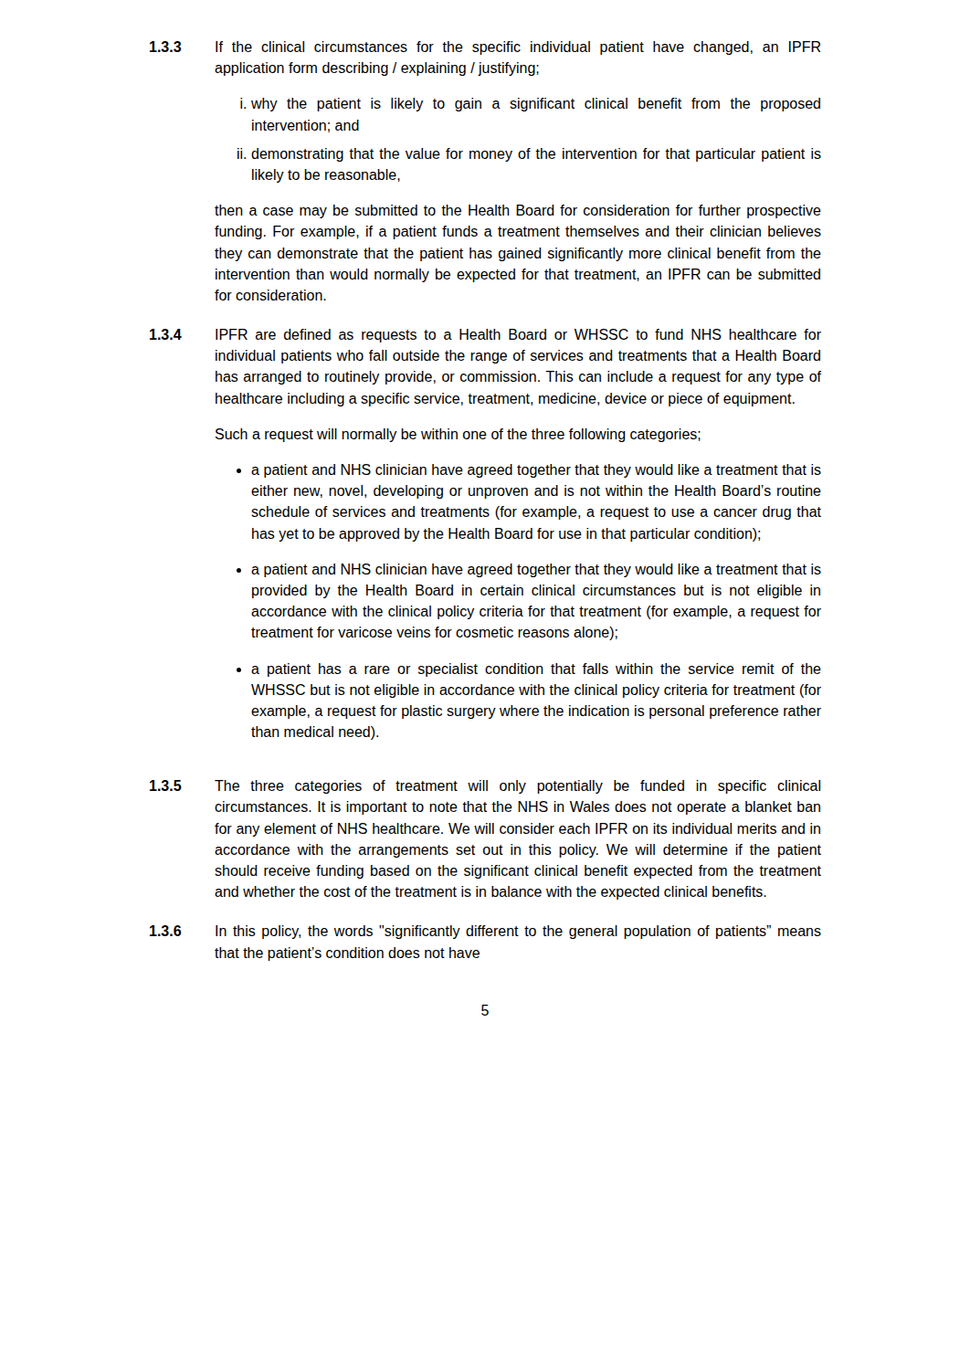1.3.3
If the clinical circumstances for the specific individual patient have changed, an IPFR application form describing / explaining / justifying;
why the patient is likely to gain a significant clinical benefit from the proposed intervention; and
demonstrating that the value for money of the intervention for that particular patient is likely to be reasonable,
then a case may be submitted to the Health Board for consideration for further prospective funding. For example, if a patient funds a treatment themselves and their clinician believes they can demonstrate that the patient has gained significantly more clinical benefit from the intervention than would normally be expected for that treatment, an IPFR can be submitted for consideration.
1.3.4
IPFR are defined as requests to a Health Board or WHSSC to fund NHS healthcare for individual patients who fall outside the range of services and treatments that a Health Board has arranged to routinely provide, or commission. This can include a request for any type of healthcare including a specific service, treatment, medicine, device or piece of equipment.
Such a request will normally be within one of the three following categories;
a patient and NHS clinician have agreed together that they would like a treatment that is either new, novel, developing or unproven and is not within the Health Board’s routine schedule of services and treatments (for example, a request to use a cancer drug that has yet to be approved by the Health Board for use in that particular condition);
a patient and NHS clinician have agreed together that they would like a treatment that is provided by the Health Board in certain clinical circumstances but is not eligible in accordance with the clinical policy criteria for that treatment (for example, a request for treatment for varicose veins for cosmetic reasons alone);
a patient has a rare or specialist condition that falls within the service remit of the WHSSC but is not eligible in accordance with the clinical policy criteria for treatment (for example, a request for plastic surgery where the indication is personal preference rather than medical need).
1.3.5
The three categories of treatment will only potentially be funded in specific clinical circumstances. It is important to note that the NHS in Wales does not operate a blanket ban for any element of NHS healthcare. We will consider each IPFR on its individual merits and in accordance with the arrangements set out in this policy. We will determine if the patient should receive funding based on the significant clinical benefit expected from the treatment and whether the cost of the treatment is in balance with the expected clinical benefits.
1.3.6
In this policy, the words "significantly different to the general population of patients” means that the patient’s condition does not have
5